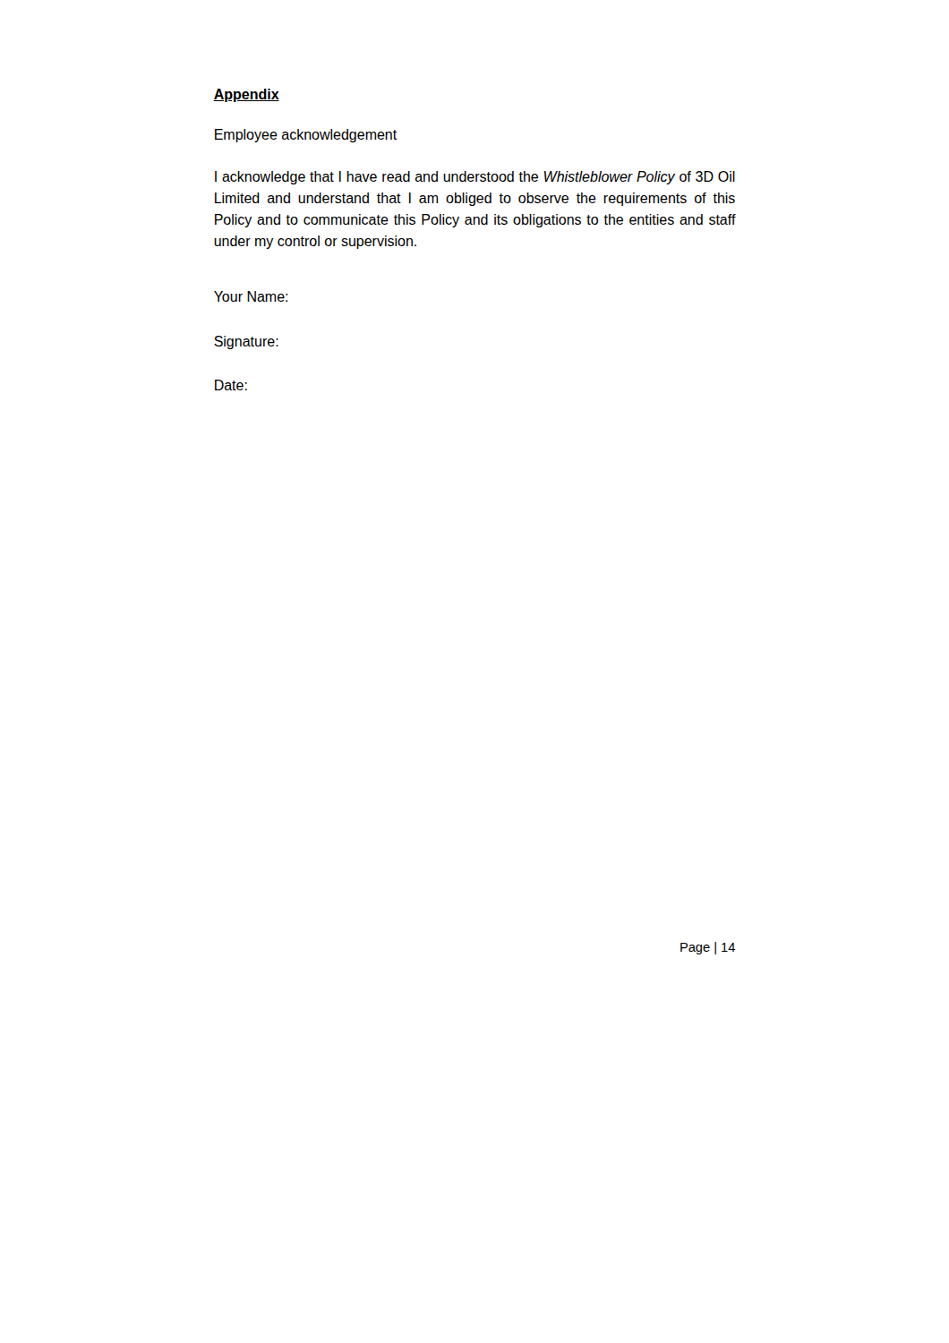Appendix
Employee acknowledgement
I acknowledge that I have read and understood the Whistleblower Policy of 3D Oil Limited and understand that I am obliged to observe the requirements of this Policy and to communicate this Policy and its obligations to the entities and staff under my control or supervision.
Your Name:
Signature:
Date:
Page | 14